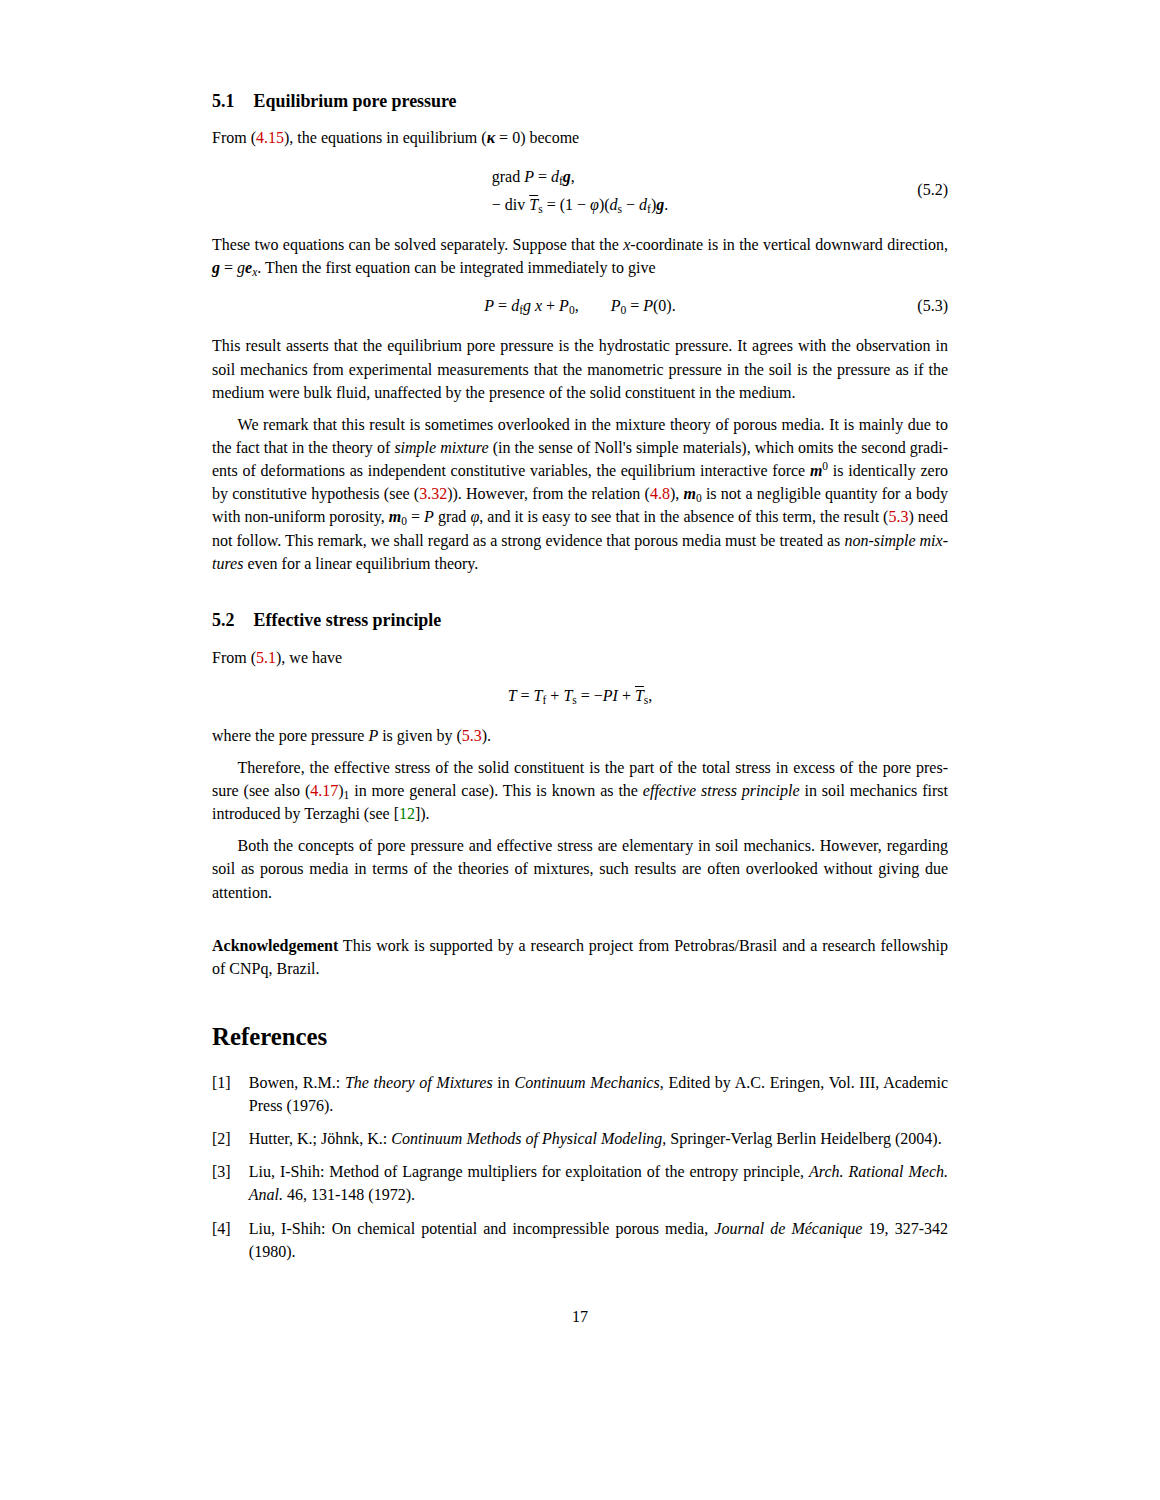5.1 Equilibrium pore pressure
From (4.15), the equations in equilibrium (κ = 0) become
grad P = dfg, − div Ts = (1 − φ)(ds − df)g. (5.2)
These two equations can be solved separately. Suppose that the x-coordinate is in the vertical downward direction, g = gex. Then the first equation can be integrated immediately to give
P = dfg x + P0, P0 = P(0). (5.3)
This result asserts that the equilibrium pore pressure is the hydrostatic pressure. It agrees with the observation in soil mechanics from experimental measurements that the manometric pressure in the soil is the pressure as if the medium were bulk fluid, unaffected by the presence of the solid constituent in the medium.
We remark that this result is sometimes overlooked in the mixture theory of porous media. It is mainly due to the fact that in the theory of simple mixture (in the sense of Noll's simple materials), which omits the second gradients of deformations as independent constitutive variables, the equilibrium interactive force m0 is identically zero by constitutive hypothesis (see (3.32)). However, from the relation (4.8), m0 is not a negligible quantity for a body with non-uniform porosity, m0 = P grad φ, and it is easy to see that in the absence of this term, the result (5.3) need not follow. This remark, we shall regard as a strong evidence that porous media must be treated as non-simple mixtures even for a linear equilibrium theory.
5.2 Effective stress principle
From (5.1), we have
T = Tf + Ts = −PI + Ts,
where the pore pressure P is given by (5.3).
Therefore, the effective stress of the solid constituent is the part of the total stress in excess of the pore pressure (see also (4.17)1 in more general case). This is known as the effective stress principle in soil mechanics first introduced by Terzaghi (see [12]).
Both the concepts of pore pressure and effective stress are elementary in soil mechanics. However, regarding soil as porous media in terms of the theories of mixtures, such results are often overlooked without giving due attention.
Acknowledgement This work is supported by a research project from Petrobras/Brasil and a research fellowship of CNPq, Brazil.
References
[1] Bowen, R.M.: The theory of Mixtures in Continuum Mechanics, Edited by A.C. Eringen, Vol. III, Academic Press (1976).
[2] Hutter, K.; Jöhnk, K.: Continuum Methods of Physical Modeling, Springer-Verlag Berlin Heidelberg (2004).
[3] Liu, I-Shih: Method of Lagrange multipliers for exploitation of the entropy principle, Arch. Rational Mech. Anal. 46, 131-148 (1972).
[4] Liu, I-Shih: On chemical potential and incompressible porous media, Journal de Mécanique 19, 327-342 (1980).
17